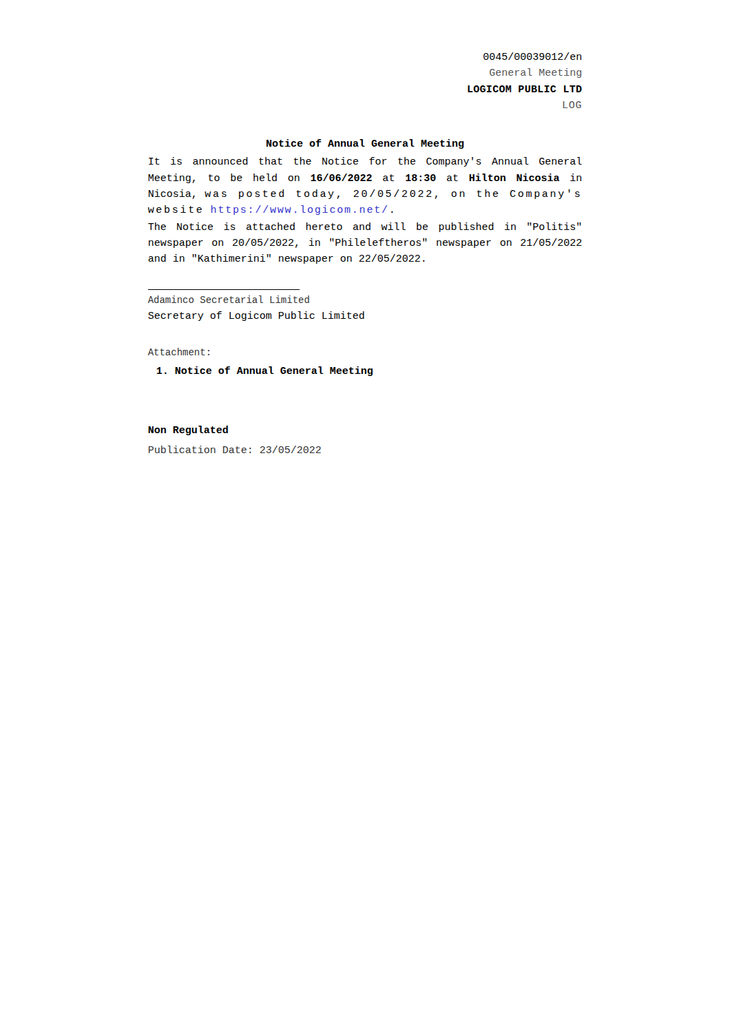0045/00039012/en
General Meeting
LOGICOM PUBLIC LTD
LOG
Notice of Annual General Meeting
It is announced that the Notice for the Company's Annual General Meeting, to be held on 16/06/2022 at 18:30 at Hilton Nicosia in Nicosia, was posted today, 20/05/2022, on the Company's website https://www.logicom.net/.
The Notice is attached hereto and will be published in "Politis" newspaper on 20/05/2022, in "Phileleftheros" newspaper on 21/05/2022 and in "Kathimerini" newspaper on 22/05/2022.
Adaminco Secretarial Limited
Secretary of Logicom Public Limited
Attachment:
Notice of Annual General Meeting
Non Regulated
Publication Date: 23/05/2022